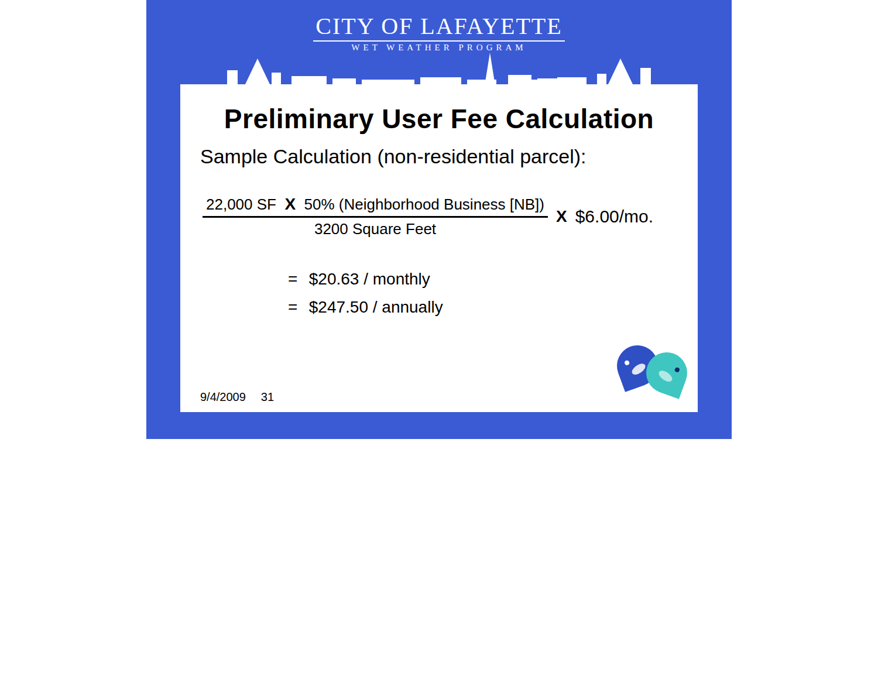CITY OF LAFAYETTE
WET WEATHER PROGRAM
Preliminary User Fee Calculation
Sample Calculation (non-residential parcel):
22,000 SF X 50% (Neighborhood Business [NB])
3200 Square Feet
X
$6.00/mo.
= $20.63 / monthly
= $247.50 / annually
9/4/200931